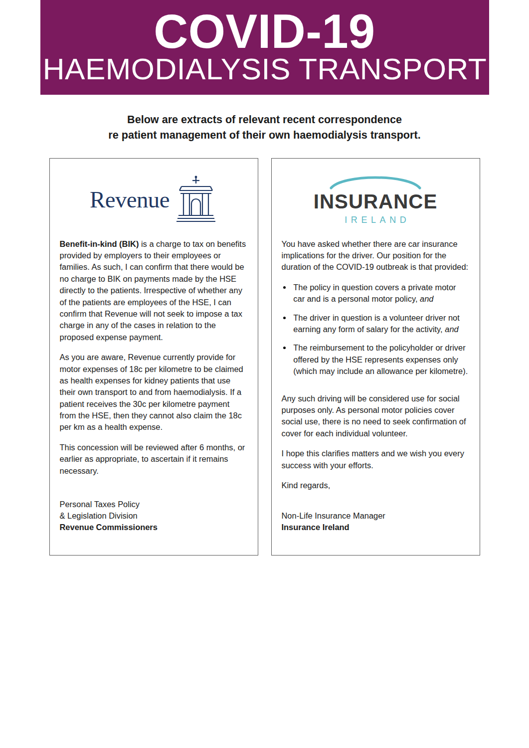COVID-19
HAEMODIALYSIS TRANSPORT
Below are extracts of relevant recent correspondence
re patient management of their own haemodialysis transport.
Revenue
Benefit-in-kind (BIK) is a charge to tax on benefits provided by employers to their employees or families. As such, I can confirm that there would be no charge to BIK on payments made by the HSE directly to the patients. Irrespective of whether any of the patients are employees of the HSE, I can confirm that Revenue will not seek to impose a tax charge in any of the cases in relation to the proposed expense payment.
As you are aware, Revenue currently provide for motor expenses of 18c per kilometre to be claimed as health expenses for kidney patients that use their own transport to and from haemodialysis. If a patient receives the 30c per kilometre payment from the HSE, then they cannot also claim the 18c per km as a health expense.
This concession will be reviewed after 6 months, or earlier as appropriate, to ascertain if it remains necessary.
Personal Taxes Policy
& Legislation Division
Revenue Commissioners
INSURANCE
IRELAND
You have asked whether there are car insurance implications for the driver. Our position for the duration of the COVID-19 outbreak is that provided:
The policy in question covers a private motor car and is a personal motor policy, and
The driver in question is a volunteer driver not earning any form of salary for the activity, and
The reimbursement to the policyholder or driver offered by the HSE represents expenses only (which may include an allowance per kilometre).
Any such driving will be considered use for social purposes only. As personal motor policies cover social use, there is no need to seek confirmation of cover for each individual volunteer.
I hope this clarifies matters and we wish you every success with your efforts.
Kind regards,
Non-Life Insurance Manager
Insurance Ireland